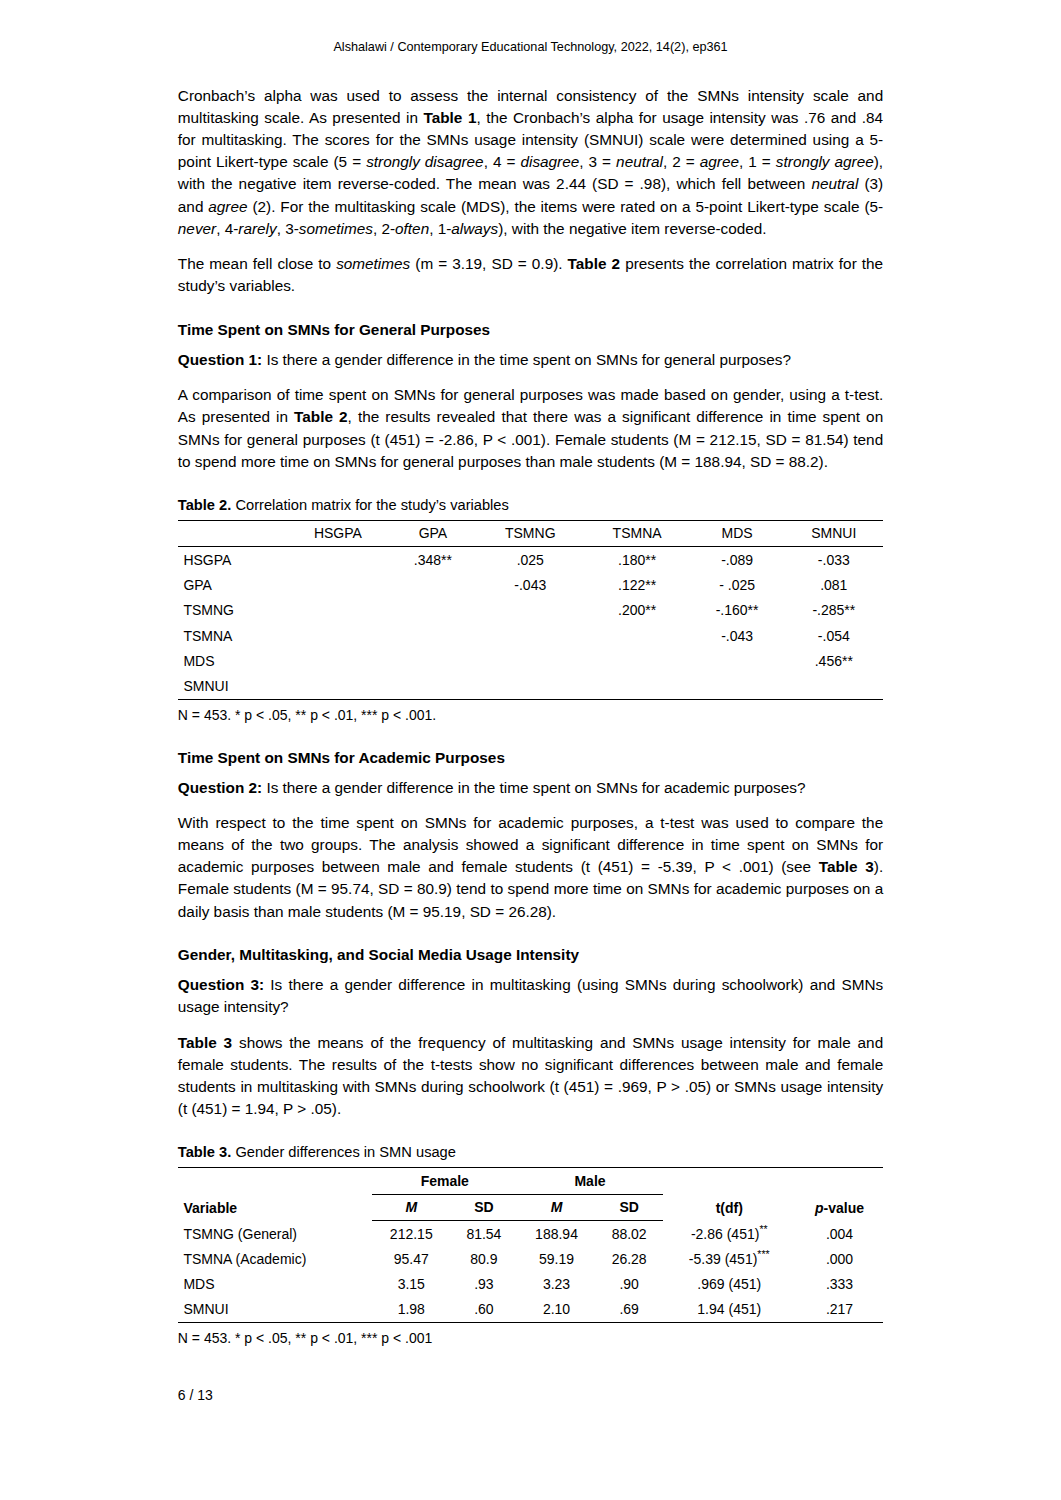Alshalawi / Contemporary Educational Technology, 2022, 14(2), ep361
Cronbach’s alpha was used to assess the internal consistency of the SMNs intensity scale and multitasking scale. As presented in Table 1, the Cronbach’s alpha for usage intensity was .76 and .84 for multitasking. The scores for the SMNs usage intensity (SMNUI) scale were determined using a 5-point Likert-type scale (5 = strongly disagree, 4 = disagree, 3 = neutral, 2 = agree, 1 = strongly agree), with the negative item reverse-coded. The mean was 2.44 (SD = .98), which fell between neutral (3) and agree (2). For the multitasking scale (MDS), the items were rated on a 5-point Likert-type scale (5-never, 4-rarely, 3-sometimes, 2-often, 1-always), with the negative item reverse-coded.
The mean fell close to sometimes (m = 3.19, SD = 0.9). Table 2 presents the correlation matrix for the study’s variables.
Time Spent on SMNs for General Purposes
Question 1: Is there a gender difference in the time spent on SMNs for general purposes?
A comparison of time spent on SMNs for general purposes was made based on gender, using a t-test. As presented in Table 2, the results revealed that there was a significant difference in time spent on SMNs for general purposes (t (451) = -2.86, P < .001). Female students (M = 212.15, SD = 81.54) tend to spend more time on SMNs for general purposes than male students (M = 188.94, SD = 88.2).
Table 2. Correlation matrix for the study’s variables
| | HSGPA | GPA | TSMNG | TSMNA | MDS | SMNUI |
| --- | --- | --- | --- | --- | --- | --- |
| HSGPA | | .348** | .025 | .180** | -.089 | -.033 |
| GPA | | | -.043 | .122** | - .025 | .081 |
| TSMNG | | | | .200** | -.160** | -.285** |
| TSMNA | | | | | -.043 | -.054 |
| MDS | | | | | | .456** |
| SMNUI | | | | | | |
N = 453. * p < .05, ** p < .01, *** p < .001.
Time Spent on SMNs for Academic Purposes
Question 2: Is there a gender difference in the time spent on SMNs for academic purposes?
With respect to the time spent on SMNs for academic purposes, a t-test was used to compare the means of the two groups. The analysis showed a significant difference in time spent on SMNs for academic purposes between male and female students (t (451) = -5.39, P < .001) (see Table 3). Female students (M = 95.74, SD = 80.9) tend to spend more time on SMNs for academic purposes on a daily basis than male students (M = 95.19, SD = 26.28).
Gender, Multitasking, and Social Media Usage Intensity
Question 3: Is there a gender difference in multitasking (using SMNs during schoolwork) and SMNs usage intensity?
Table 3 shows the means of the frequency of multitasking and SMNs usage intensity for male and female students. The results of the t-tests show no significant differences between male and female students in multitasking with SMNs during schoolwork (t (451) = .969, P > .05) or SMNs usage intensity (t (451) = 1.94, P > .05).
Table 3. Gender differences in SMN usage
| Variable | Female | Male | t(df) | p -value |
| --- | --- | --- | --- | --- |
| M | SD | M | SD |
| TSMNG (General) | 212.15 | 81.54 | 188.94 | 88.02 | -2.86 (451) ** | .004 |
| TSMNA (Academic) | 95.47 | 80.9 | 59.19 | 26.28 | -5.39 (451) *** | .000 |
| MDS | 3.15 | .93 | 3.23 | .90 | .969 (451) | .333 |
| SMNUI | 1.98 | .60 | 2.10 | .69 | 1.94 (451) | .217 |
N = 453. * p < .05, ** p < .01, *** p < .001
6 / 13